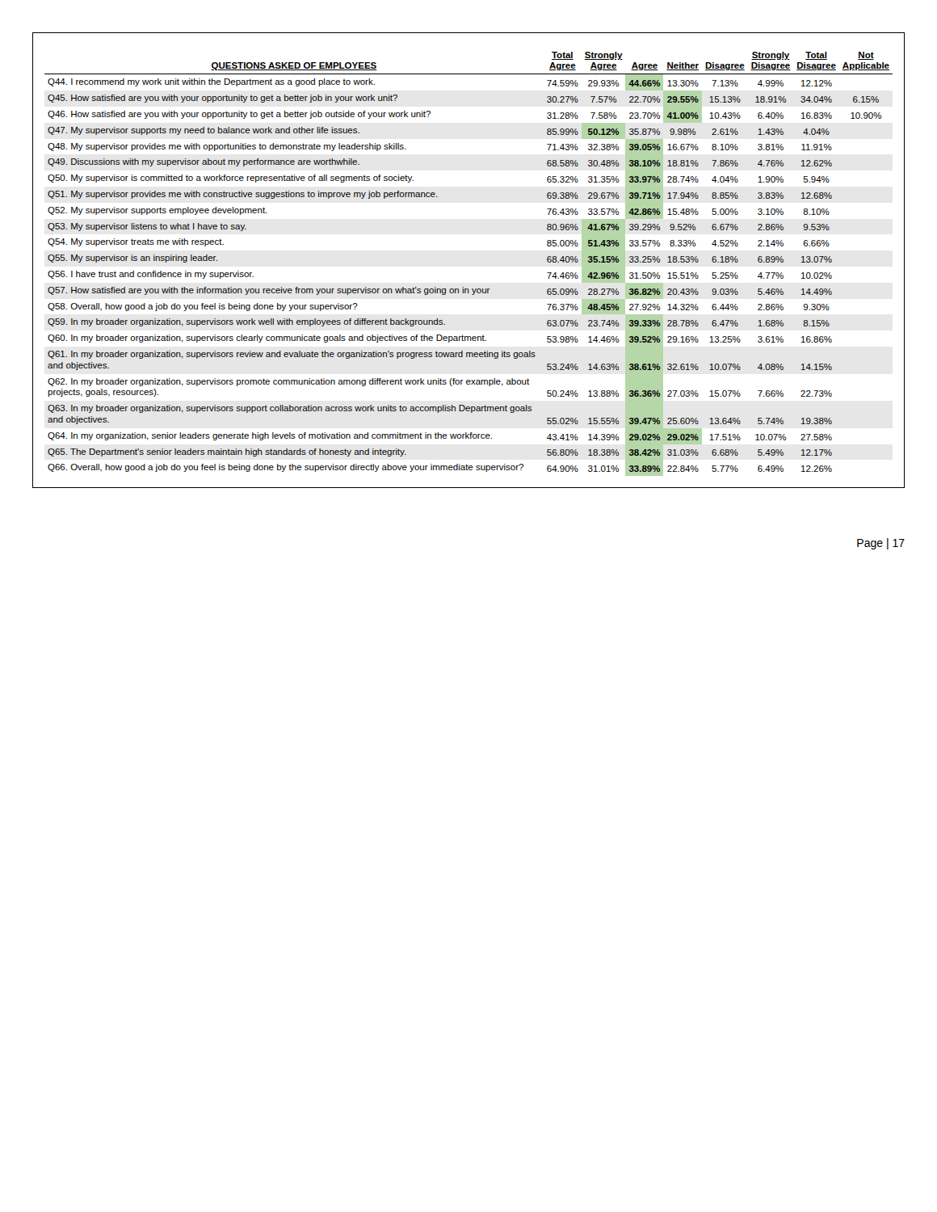| QUESTIONS ASKED OF EMPLOYEES | Total Agree | Strongly Agree | Agree | Neither | Disagree | Strongly Disagree | Total Disagree | Not Applicable |
| --- | --- | --- | --- | --- | --- | --- | --- | --- |
| Q44. I recommend my work unit within the Department as a good place to work. | 74.59% | 29.93% | 44.66% | 13.30% | 7.13% | 4.99% | 12.12% | |
| Q45. How satisfied are you with your opportunity to get a better job in your work unit? | 30.27% | 7.57% | 22.70% | 29.55% | 15.13% | 18.91% | 34.04% | 6.15% |
| Q46. How satisfied are you with your opportunity to get a better job outside of your work unit? | 31.28% | 7.58% | 23.70% | 41.00% | 10.43% | 6.40% | 16.83% | 10.90% |
| Q47. My supervisor supports my need to balance work and other life issues. | 85.99% | 50.12% | 35.87% | 9.98% | 2.61% | 1.43% | 4.04% | |
| Q48. My supervisor provides me with opportunities to demonstrate my leadership skills. | 71.43% | 32.38% | 39.05% | 16.67% | 8.10% | 3.81% | 11.91% | |
| Q49. Discussions with my supervisor about my performance are worthwhile. | 68.58% | 30.48% | 38.10% | 18.81% | 7.86% | 4.76% | 12.62% | |
| Q50. My supervisor is committed to a workforce representative of all segments of society. | 65.32% | 31.35% | 33.97% | 28.74% | 4.04% | 1.90% | 5.94% | |
| Q51. My supervisor provides me with constructive suggestions to improve my job performance. | 69.38% | 29.67% | 39.71% | 17.94% | 8.85% | 3.83% | 12.68% | |
| Q52. My supervisor supports employee development. | 76.43% | 33.57% | 42.86% | 15.48% | 5.00% | 3.10% | 8.10% | |
| Q53. My supervisor listens to what I have to say. | 80.96% | 41.67% | 39.29% | 9.52% | 6.67% | 2.86% | 9.53% | |
| Q54. My supervisor treats me with respect. | 85.00% | 51.43% | 33.57% | 8.33% | 4.52% | 2.14% | 6.66% | |
| Q55. My supervisor is an inspiring leader. | 68.40% | 35.15% | 33.25% | 18.53% | 6.18% | 6.89% | 13.07% | |
| Q56. I have trust and confidence in my supervisor. | 74.46% | 42.96% | 31.50% | 15.51% | 5.25% | 4.77% | 10.02% | |
| Q57. How satisfied are you with the information you receive from your supervisor on what's going on in your | 65.09% | 28.27% | 36.82% | 20.43% | 9.03% | 5.46% | 14.49% | |
| Q58. Overall, how good a job do you feel is being done by your supervisor? | 76.37% | 48.45% | 27.92% | 14.32% | 6.44% | 2.86% | 9.30% | |
| Q59. In my broader organization, supervisors work well with employees of different backgrounds. | 63.07% | 23.74% | 39.33% | 28.78% | 6.47% | 1.68% | 8.15% | |
| Q60. In my broader organization, supervisors clearly communicate goals and objectives of the Department. | 53.98% | 14.46% | 39.52% | 29.16% | 13.25% | 3.61% | 16.86% | |
| Q61. In my broader organization, supervisors review and evaluate the organization's progress toward meeting its goals and objectives. | 53.24% | 14.63% | 38.61% | 32.61% | 10.07% | 4.08% | 14.15% | |
| Q62. In my broader organization, supervisors promote communication among different work units (for example, about projects, goals, resources). | 50.24% | 13.88% | 36.36% | 27.03% | 15.07% | 7.66% | 22.73% | |
| Q63. In my broader organization, supervisors support collaboration across work units to accomplish Department goals and objectives. | 55.02% | 15.55% | 39.47% | 25.60% | 13.64% | 5.74% | 19.38% | |
| Q64. In my organization, senior leaders generate high levels of motivation and commitment in the workforce. | 43.41% | 14.39% | 29.02% | 29.02% | 17.51% | 10.07% | 27.58% | |
| Q65. The Department's senior leaders maintain high standards of honesty and integrity. | 56.80% | 18.38% | 38.42% | 31.03% | 6.68% | 5.49% | 12.17% | |
| Q66. Overall, how good a job do you feel is being done by the supervisor directly above your immediate supervisor? | 64.90% | 31.01% | 33.89% | 22.84% | 5.77% | 6.49% | 12.26% | |
Page | 17